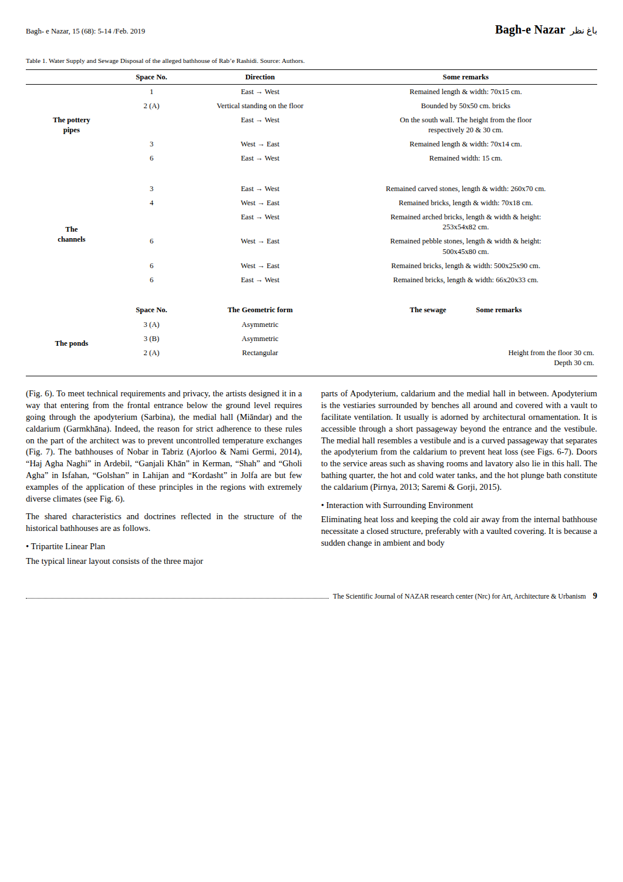Bagh- e Nazar, 15 (68): 5-14 /Feb. 2019
Bagh-e Nazar باغ نظر
Table 1. Water Supply and Sewage Disposal of the alleged bathhouse of Rab’e Rashidi. Source: Authors.
| | Space No. | Direction | Some remarks |
| --- | --- | --- | --- |
| The pottery pipes | 1 | East → West | Remained length & width: 70x15 cm. |
| 2 (A) | Vertical standing on the floor | Bounded by 50x50 cm. bricks |
| East → West | On the south wall. The height from the floor respectively 20 & 30 cm. |
| 3 | West → East | Remained length & width: 70x14 cm. |
| 6 | East → West | Remained width: 15 cm. |
| The channels | 3 | East → West | Remained carved stones, length & width: 260x70 cm. |
| 4 | West → East | Remained bricks, length & width: 70x18 cm. |
| East → West | Remained arched bricks, length & width & height: 253x54x82 cm. |
| 6 | West → East | Remained pebble stones, length & width & height: 500x45x80 cm. |
| 6 | West → East | Remained bricks, length & width: 500x25x90 cm. |
| 6 | East → West | Remained bricks, length & width: 66x20x33 cm. |
| | Space No. | The Geometric form | The sewage Some remarks |
| The ponds | 3 (A) | Asymmetric | |
| 3 (B) | Asymmetric | |
| 2 (A) | Rectangular | Height from the floor 30 cm. Depth 30 cm. |
(Fig. 6). To meet technical requirements and privacy, the artists designed it in a way that entering from the frontal entrance below the ground level requires going through the apodyterium (Sarbina), the medial hall (Miāndar) and the caldarium (Garmkhāna). Indeed, the reason for strict adherence to these rules on the part of the architect was to prevent uncontrolled temperature exchanges (Fig. 7). The bathhouses of Nobar in Tabriz (Ajorloo & Nami Germi, 2014), “Haj Agha Naghi” in Ardebil, “Ganjali Khān” in Kerman, “Shah” and “Gholi Agha” in Isfahan, “Golshan” in Lahijan and “Kordasht” in Jolfa are but few examples of the application of these principles in the regions with extremely diverse climates (see Fig. 6).
The shared characteristics and doctrines reflected in the structure of the historical bathhouses are as follows.
Tripartite Linear Plan
The typical linear layout consists of the three major
parts of Apodyterium, caldarium and the medial hall in between. Apodyterium is the vestiaries surrounded by benches all around and covered with a vault to facilitate ventilation. It usually is adorned by architectural ornamentation. It is accessible through a short passageway beyond the entrance and the vestibule. The medial hall resembles a vestibule and is a curved passageway that separates the apodyterium from the caldarium to prevent heat loss (see Figs. 6-7). Doors to the service areas such as shaving rooms and lavatory also lie in this hall. The bathing quarter, the hot and cold water tanks, and the hot plunge bath constitute the caldarium (Pirnya, 2013; Saremi & Gorji, 2015).
Interaction with Surrounding Environment
Eliminating heat loss and keeping the cold air away from the internal bathhouse necessitate a closed structure, preferably with a vaulted covering. It is because a sudden change in ambient and body
The Scientific Journal of NAZAR research center (Nrc) for Art, Architecture & Urbanism
9